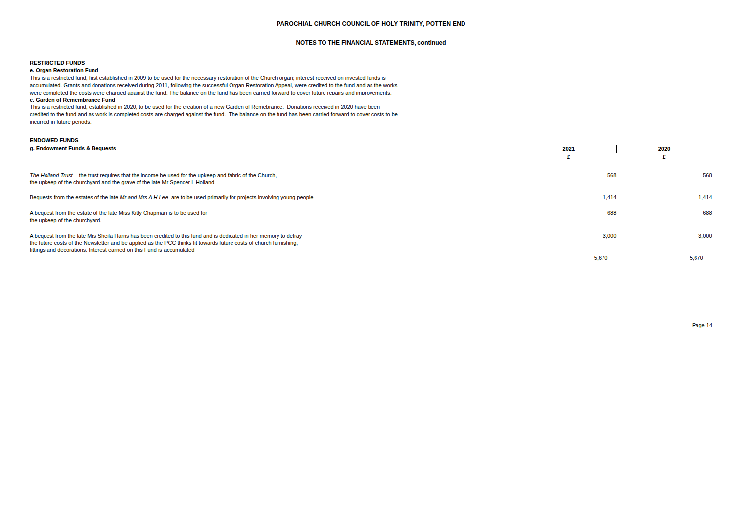PAROCHIAL CHURCH COUNCIL OF HOLY TRINITY, POTTEN END
NOTES TO THE FINANCIAL STATEMENTS, continued
RESTRICTED FUNDS
e. Organ Restoration Fund
This is a restricted fund, first established in 2009 to be used for the necessary restoration of the Church organ; interest received on invested funds is
accumulated. Grants and donations received during 2011, following the successful Organ Restoration Appeal, were credited to the fund and as the works
were completed the costs were charged against the fund. The balance on the fund has been carried forward to cover future repairs and improvements.
e. Garden of Remembrance Fund
This is a restricted fund, established in 2020, to be used for the creation of a new Garden of Remebrance. Donations received in 2020 have been
credited to the fund and as work is completed costs are charged against the fund. The balance on the fund has been carried forward to cover costs to be
incurred in future periods.
ENDOWED FUNDS
| g. Endowment Funds & Bequests | 2021 | 2020 |
| | £ | £ |
| The Holland Trust - the trust requires that the income be used for the upkeep and fabric of the Church, the upkeep of the churchyard and the grave of the late Mr Spencer L Holland | 568 | 568 |
| Bequests from the estates of the late Mr and Mrs A H Lee are to be used primarily for projects involving young people | 1,414 | 1,414 |
| A bequest from the estate of the late Miss Kitty Chapman is to be used for the upkeep of the churchyard. | 688 | 688 |
| A bequest from the late Mrs Sheila Harris has been credited to this fund and is dedicated in her memory to defray the future costs of the Newsletter and be applied as the PCC thinks fit towards future costs of church furnishing, fittings and decorations. Interest earned on this Fund is accumulated | 3,000 | 3,000 |
| | 5,670 | 5,670 |
Page 14